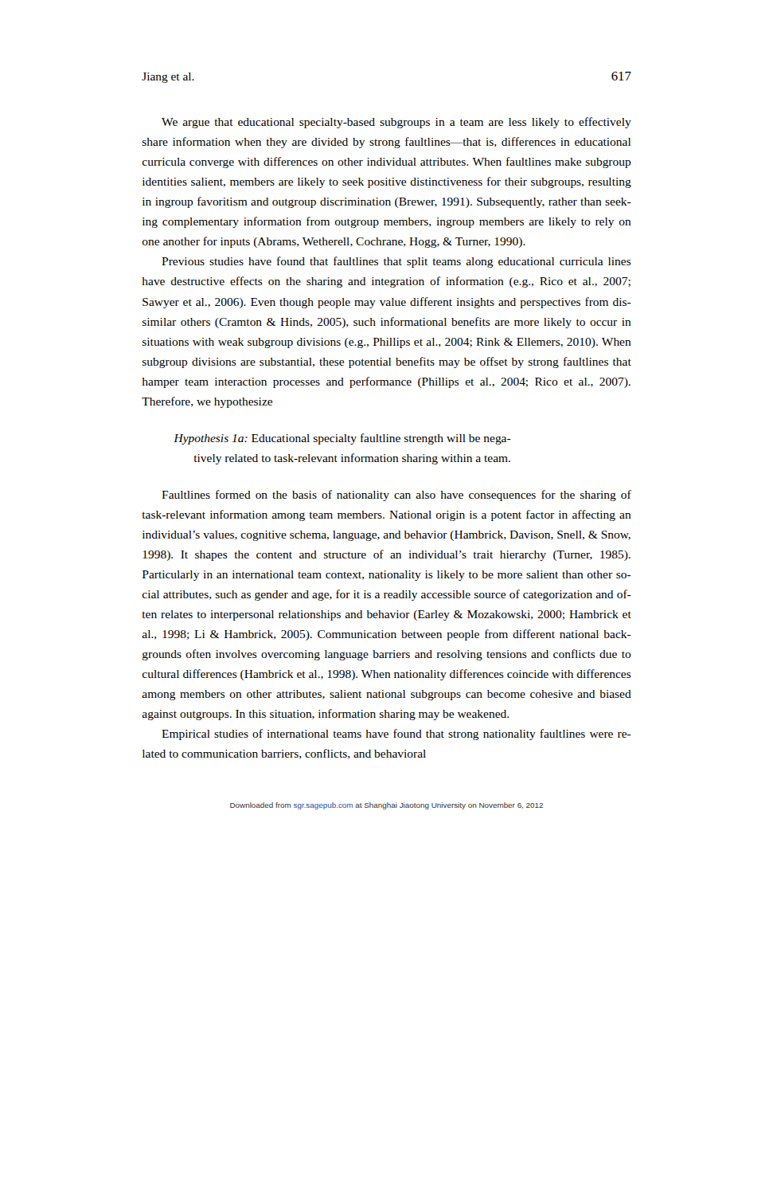Jiang et al. 617
We argue that educational specialty-based subgroups in a team are less likely to effectively share information when they are divided by strong faultlines—that is, differences in educational curricula converge with differences on other individual attributes. When faultlines make subgroup identities salient, members are likely to seek positive distinctiveness for their subgroups, resulting in ingroup favoritism and outgroup discrimination (Brewer, 1991). Subsequently, rather than seeking complementary information from outgroup members, ingroup members are likely to rely on one another for inputs (Abrams, Wetherell, Cochrane, Hogg, & Turner, 1990).
Previous studies have found that faultlines that split teams along educational curricula lines have destructive effects on the sharing and integration of information (e.g., Rico et al., 2007; Sawyer et al., 2006). Even though people may value different insights and perspectives from dissimilar others (Cramton & Hinds, 2005), such informational benefits are more likely to occur in situations with weak subgroup divisions (e.g., Phillips et al., 2004; Rink & Ellemers, 2010). When subgroup divisions are substantial, these potential benefits may be offset by strong faultlines that hamper team interaction processes and performance (Phillips et al., 2004; Rico et al., 2007). Therefore, we hypothesize
Hypothesis 1a: Educational specialty faultline strength will be nega- tively related to task-relevant information sharing within a team.
Faultlines formed on the basis of nationality can also have consequences for the sharing of task-relevant information among team members. National origin is a potent factor in affecting an individual’s values, cognitive schema, language, and behavior (Hambrick, Davison, Snell, & Snow, 1998). It shapes the content and structure of an individual’s trait hierarchy (Turner, 1985). Particularly in an international team context, nationality is likely to be more salient than other social attributes, such as gender and age, for it is a readily accessible source of categorization and often relates to interpersonal relationships and behavior (Earley & Mozakowski, 2000; Hambrick et al., 1998; Li & Hambrick, 2005). Communication between people from different national backgrounds often involves overcoming language barriers and resolving tensions and conflicts due to cultural differences (Hambrick et al., 1998). When nationality differences coincide with differences among members on other attributes, salient national subgroups can become cohesive and biased against outgroups. In this situation, information sharing may be weakened.
Empirical studies of international teams have found that strong nationality faultlines were related to communication barriers, conflicts, and behavioral
Downloaded from sgr.sagepub.com at Shanghai Jiaotong University on November 6, 2012